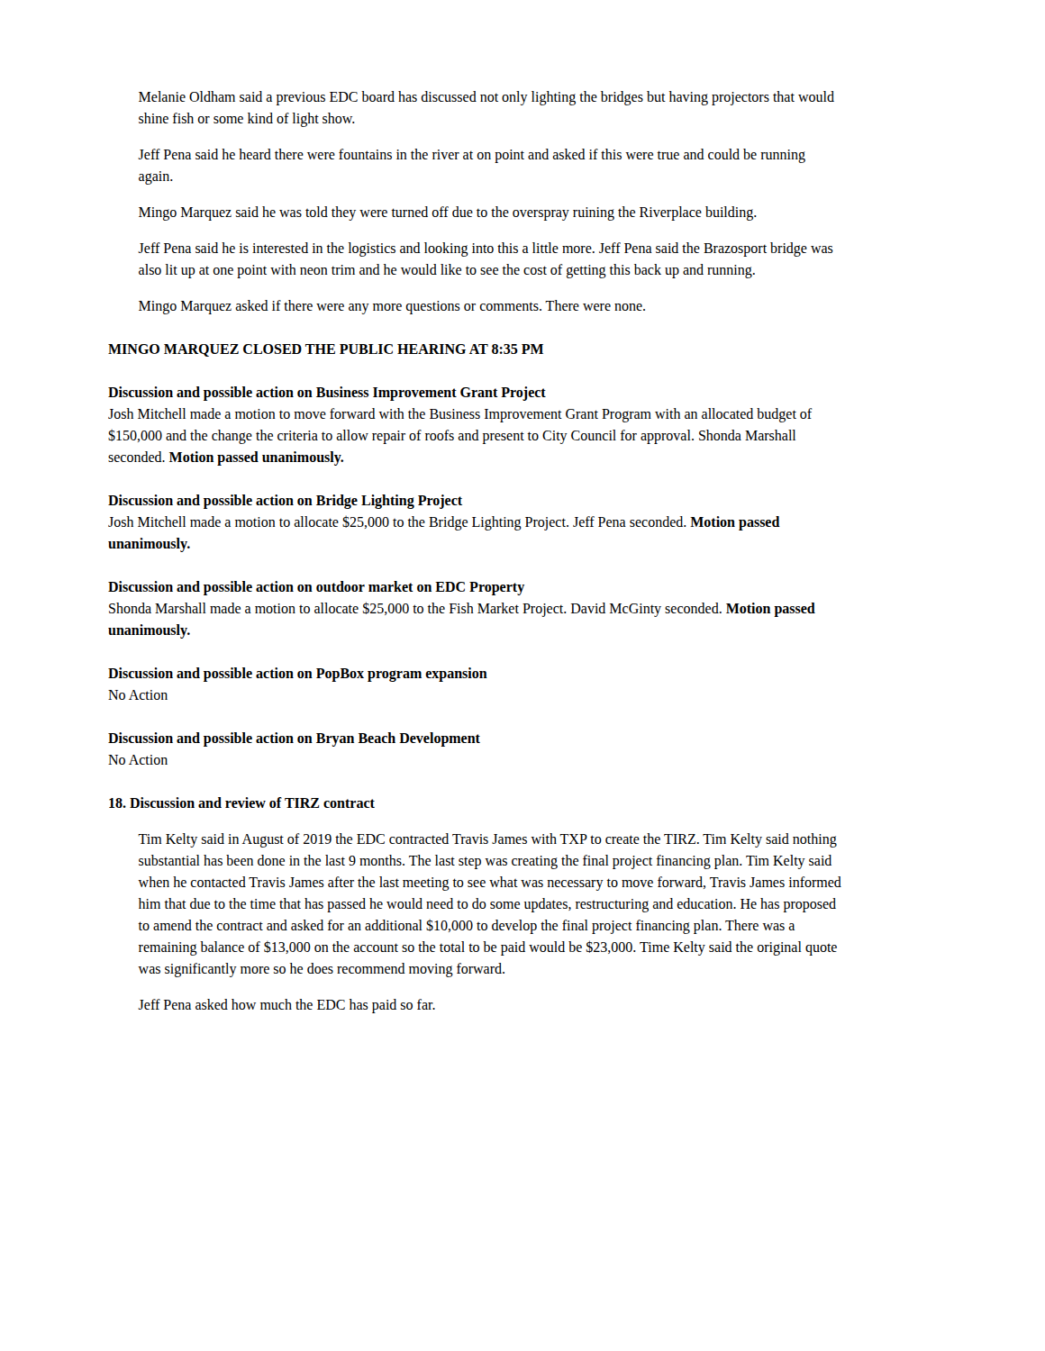Melanie Oldham said a previous EDC board has discussed not only lighting the bridges but having projectors that would shine fish or some kind of light show.
Jeff Pena said he heard there were fountains in the river at on point and asked if this were true and could be running again.
Mingo Marquez said he was told they were turned off due to the overspray ruining the Riverplace building.
Jeff Pena said he is interested in the logistics and looking into this a little more. Jeff Pena said the Brazosport bridge was also lit up at one point with neon trim and he would like to see the cost of getting this back up and running.
Mingo Marquez asked if there were any more questions or comments. There were none.
MINGO MARQUEZ CLOSED THE PUBLIC HEARING AT 8:35 PM
Discussion and possible action on Business Improvement Grant Project
Josh Mitchell made a motion to move forward with the Business Improvement Grant Program with an allocated budget of $150,000 and the change the criteria to allow repair of roofs and present to City Council for approval. Shonda Marshall seconded. Motion passed unanimously.
Discussion and possible action on Bridge Lighting Project
Josh Mitchell made a motion to allocate $25,000 to the Bridge Lighting Project. Jeff Pena seconded. Motion passed unanimously.
Discussion and possible action on outdoor market on EDC Property
Shonda Marshall made a motion to allocate $25,000 to the Fish Market Project. David McGinty seconded. Motion passed unanimously.
Discussion and possible action on PopBox program expansion
No Action
Discussion and possible action on Bryan Beach Development
No Action
18. Discussion and review of TIRZ contract
Tim Kelty said in August of 2019 the EDC contracted Travis James with TXP to create the TIRZ. Tim Kelty said nothing substantial has been done in the last 9 months. The last step was creating the final project financing plan. Tim Kelty said when he contacted Travis James after the last meeting to see what was necessary to move forward, Travis James informed him that due to the time that has passed he would need to do some updates, restructuring and education. He has proposed to amend the contract and asked for an additional $10,000 to develop the final project financing plan. There was a remaining balance of $13,000 on the account so the total to be paid would be $23,000. Time Kelty said the original quote was significantly more so he does recommend moving forward.
Jeff Pena asked how much the EDC has paid so far.